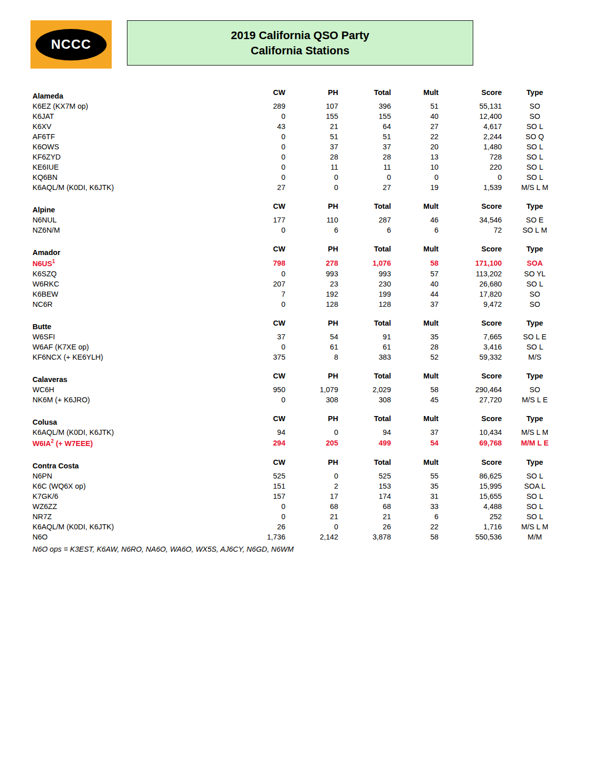NCCC
2019 California QSO Party
California Stations
| Alameda | CW | PH | Total | Mult | Score | Type |
| K6EZ (KX7M op) | 289 | 107 | 396 | 51 | 55,131 | SO |
| K6JAT | 0 | 155 | 155 | 40 | 12,400 | SO |
| K6XV | 43 | 21 | 64 | 27 | 4,617 | SO L |
| AF6TF | 0 | 51 | 51 | 22 | 2,244 | SO Q |
| K6OWS | 0 | 37 | 37 | 20 | 1,480 | SO L |
| KF6ZYD | 0 | 28 | 28 | 13 | 728 | SO L |
| KE6IUE | 0 | 11 | 11 | 10 | 220 | SO L |
| KQ6BN | 0 | 0 | 0 | 0 | 0 | SO L |
| K6AQL/M (K0DI, K6JTK) | 27 | 0 | 27 | 19 | 1,539 | M/S L M |
| Alpine | CW | PH | Total | Mult | Score | Type |
| N6NUL | 177 | 110 | 287 | 46 | 34,546 | SO E |
| NZ6N/M | 0 | 6 | 6 | 6 | 72 | SO L M |
| Amador | CW | PH | Total | Mult | Score | Type |
| N6US 1 | 798 | 278 | 1,076 | 58 | 171,100 | SOA |
| K6SZQ | 0 | 993 | 993 | 57 | 113,202 | SO YL |
| W6RKC | 207 | 23 | 230 | 40 | 26,680 | SO L |
| K6BEW | 7 | 192 | 199 | 44 | 17,820 | SO |
| NC6R | 0 | 128 | 128 | 37 | 9,472 | SO |
| Butte | CW | PH | Total | Mult | Score | Type |
| W6SFI | 37 | 54 | 91 | 35 | 7,665 | SO L E |
| W6AF (K7XE op) | 0 | 61 | 61 | 28 | 3,416 | SO L |
| KF6NCX (+ KE6YLH) | 375 | 8 | 383 | 52 | 59,332 | M/S |
| Calaveras | CW | PH | Total | Mult | Score | Type |
| WC6H | 950 | 1,079 | 2,029 | 58 | 290,464 | SO |
| NK6M (+ K6JRO) | 0 | 308 | 308 | 45 | 27,720 | M/S L E |
| Colusa | CW | PH | Total | Mult | Score | Type |
| K6AQL/M (K0DI, K6JTK) | 94 | 0 | 94 | 37 | 10,434 | M/S L M |
| W6IA 2 (+ W7EEE) | 294 | 205 | 499 | 54 | 69,768 | M/M L E |
| Contra Costa | CW | PH | Total | Mult | Score | Type |
| N6PN | 525 | 0 | 525 | 55 | 86,625 | SO L |
| K6C (WQ6X op) | 151 | 2 | 153 | 35 | 15,995 | SOA L |
| K7GK/6 | 157 | 17 | 174 | 31 | 15,655 | SO L |
| WZ6ZZ | 0 | 68 | 68 | 33 | 4,488 | SO L |
| NR7Z | 0 | 21 | 21 | 6 | 252 | SO L |
| K6AQL/M (K0DI, K6JTK) | 26 | 0 | 26 | 22 | 1,716 | M/S L M |
| N6O | 1,736 | 2,142 | 3,878 | 58 | 550,536 | M/M |
| N6O ops = K3EST, K6AW, N6RO, NA6O, WA6O, WX5S, AJ6CY, N6GD, N6WM |